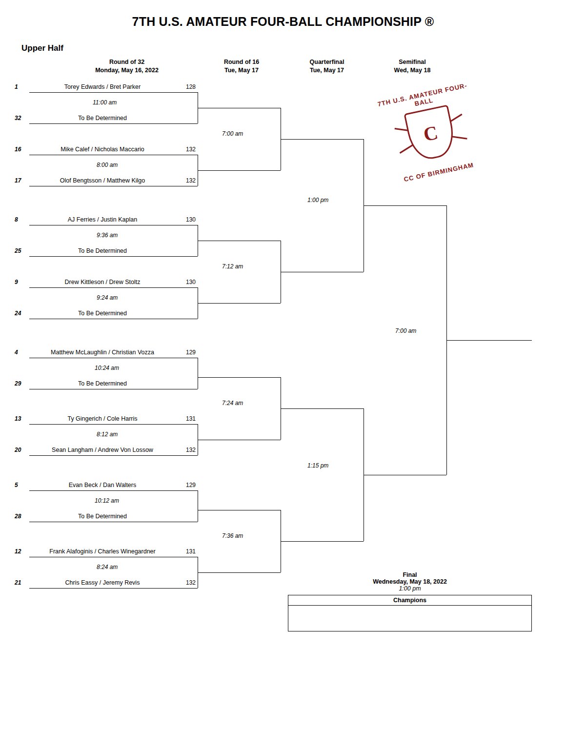7TH U.S. AMATEUR FOUR-BALL CHAMPIONSHIP ®
Upper Half
Round of 32
Monday, May 16, 2022
Round of 16
Tue, May 17
Quarterfinal
Tue, May 17
Semifinal
Wed, May 18
7TH U.S. AMATEUR FOUR-BALL
C
CC OF BIRMINGHAM
1
Torey Edwards / Bret Parker
128
11:00 am
32
To Be Determined
16
Mike Calef / Nicholas Maccario
132
8:00 am
17
Olof Bengtsson / Matthew Kilgo
132
7:00 am
8
AJ Ferries / Justin Kaplan
130
9:36 am
25
To Be Determined
9
Drew Kittleson / Drew Stoltz
130
9:24 am
24
To Be Determined
7:12 am
1:00 pm
4
Matthew McLaughlin / Christian Vozza
129
10:24 am
29
To Be Determined
13
Ty Gingerich / Cole Harris
131
8:12 am
20
Sean Langham / Andrew Von Lossow
132
7:24 am
5
Evan Beck / Dan Walters
129
10:12 am
28
To Be Determined
12
Frank Alafoginis / Charles Winegardner
131
8:24 am
21
Chris Eassy / Jeremy Revis
132
7:36 am
1:15 pm
7:00 am
Final
Wednesday, May 18, 2022
1:00 pm
Champions